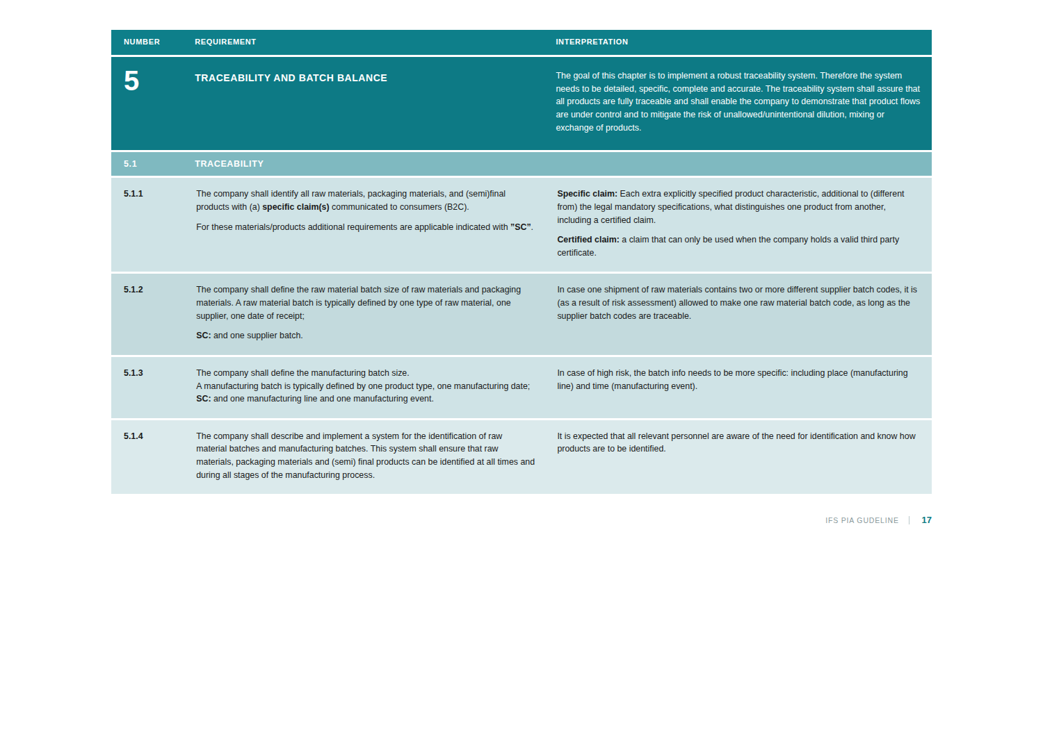| Number | Requirement | Interpretation |
| --- | --- | --- |
| 5 | Traceability and batch balance | The goal of this chapter is to implement a robust traceability system. Therefore the system needs to be detailed, specific, complete and accurate. The traceability system shall assure that all products are fully traceable and shall enable the company to demonstrate that product flows are under control and to mitigate the risk of unallowed/unintentional dilution, mixing or exchange of products. |
| 5.1 | Traceability |
| 5.1.1 | The company shall identify all raw materials, packaging materials, and (semi)final products with (a) specific claim(s) communicated to consumers (B2C). For these materials/products additional requirements are applicable indicated with ”SC” . | Specific claim: Each extra explicitly specified product characteristic, additional to (different from) the legal mandatory specifications, what distinguishes one product from another, including a certified claim. Certified claim: a claim that can only be used when the company holds a valid third party certificate. |
| 5.1.2 | The company shall define the raw material batch size of raw materials and packaging materials. A raw material batch is typically defined by one type of raw material, one supplier, one date of receipt; SC: and one supplier batch. | In case one shipment of raw materials contains two or more different supplier batch codes, it is (as a result of risk assessment) allowed to make one raw material batch code, as long as the supplier batch codes are traceable. |
| 5.1.3 | The company shall define the manufacturing batch size. A manufacturing batch is typically defined by one product type, one manufacturing date; SC: and one manufacturing line and one manufacturing event. | In case of high risk, the batch info needs to be more specific: including place (manufacturing line) and time (manufacturing event). |
| 5.1.4 | The company shall describe and implement a system for the identification of raw material batches and manufacturing batches. This system shall ensure that raw materials, packaging materials and (semi) final products can be identified at all times and during all stages of the manufacturing process. | It is expected that all relevant personnel are aware of the need for identification and know how products are to be identified. |
IFS PIA Gudeline 17